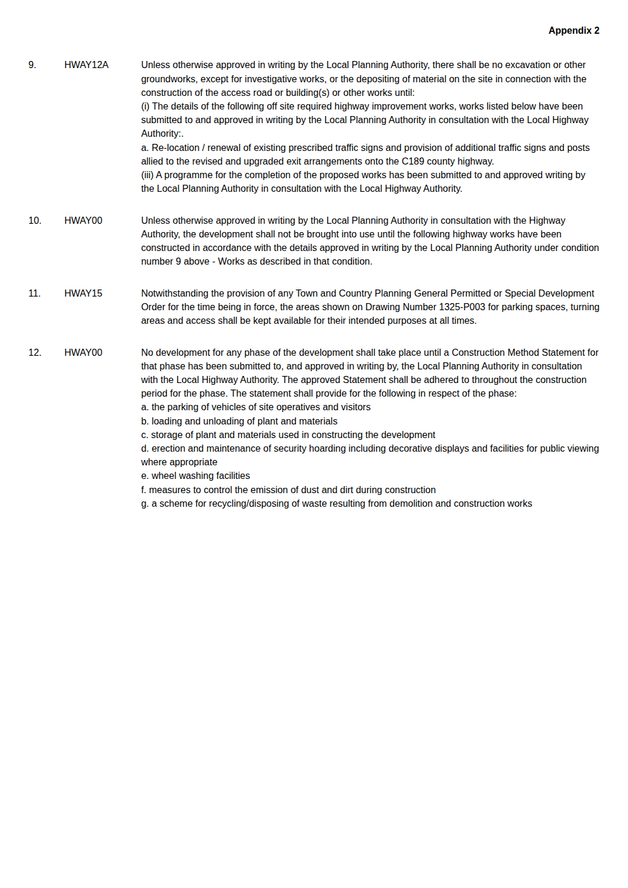Appendix 2
9. HWAY12A
Unless otherwise approved in writing by the Local Planning Authority, there shall be no excavation or other groundworks, except for investigative works, or the depositing of material on the site in connection with the construction of the access road or building(s) or other works until:
(i) The details of the following off site required highway improvement works, works listed below have been submitted to and approved in writing by the Local Planning Authority in consultation with the Local Highway Authority:.
a. Re-location / renewal of existing prescribed traffic signs and provision of additional traffic signs and posts allied to the revised and upgraded exit arrangements onto the C189 county highway.
(iii) A programme for the completion of the proposed works has been submitted to and approved writing by the Local Planning Authority in consultation with the Local Highway Authority.
10. HWAY00
Unless otherwise approved in writing by the Local Planning Authority in consultation with the Highway Authority, the development shall not be brought into use until the following highway works have been constructed in accordance with the details approved in writing by the Local Planning Authority under condition number 9 above - Works as described in that condition.
11. HWAY15
Notwithstanding the provision of any Town and Country Planning General Permitted or Special Development Order for the time being in force, the areas shown on Drawing Number 1325-P003 for parking spaces, turning areas and access shall be kept available for their intended purposes at all times.
12. HWAY00
No development for any phase of the development shall take place until a Construction Method Statement for that phase has been submitted to, and approved in writing by, the Local Planning Authority in consultation with the Local Highway Authority. The approved Statement shall be adhered to throughout the construction period for the phase. The statement shall provide for the following in respect of the phase:
a. the parking of vehicles of site operatives and visitors
b. loading and unloading of plant and materials
c. storage of plant and materials used in constructing the development
d. erection and maintenance of security hoarding including decorative displays and facilities for public viewing where appropriate
e. wheel washing facilities
f. measures to control the emission of dust and dirt during construction
g. a scheme for recycling/disposing of waste resulting from demolition and construction works